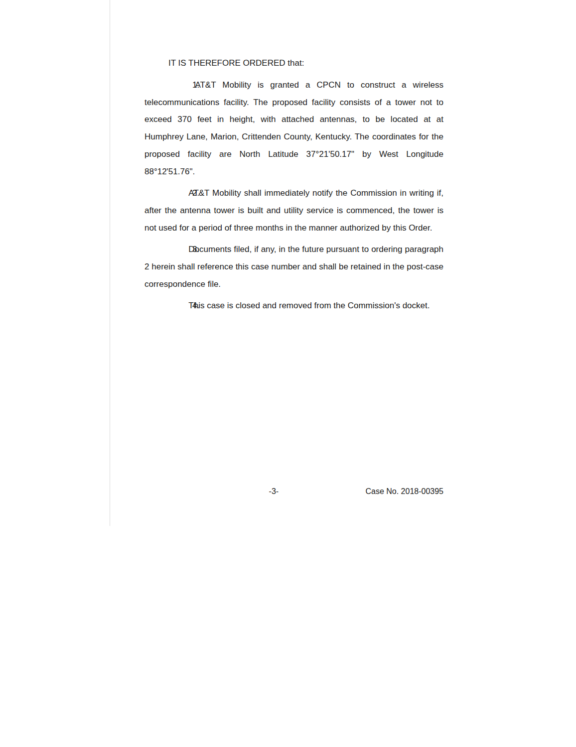IT IS THEREFORE ORDERED that:
1. AT&T Mobility is granted a CPCN to construct a wireless telecommunications facility. The proposed facility consists of a tower not to exceed 370 feet in height, with attached antennas, to be located at at Humphrey Lane, Marion, Crittenden County, Kentucky. The coordinates for the proposed facility are North Latitude 37°21'50.17" by West Longitude 88°12'51.76".
2. AT&T Mobility shall immediately notify the Commission in writing if, after the antenna tower is built and utility service is commenced, the tower is not used for a period of three months in the manner authorized by this Order.
3. Documents filed, if any, in the future pursuant to ordering paragraph 2 herein shall reference this case number and shall be retained in the post-case correspondence file.
4. This case is closed and removed from the Commission's docket.
-3- Case No. 2018-00395